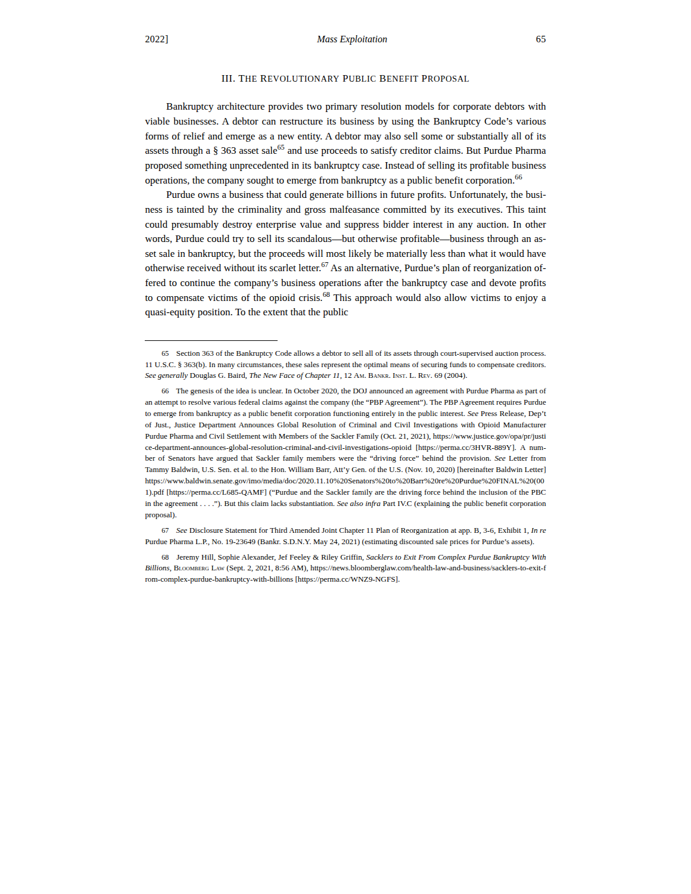2022] Mass Exploitation 65
III. THE REVOLUTIONARY PUBLIC BENEFIT PROPOSAL
Bankruptcy architecture provides two primary resolution models for corporate debtors with viable businesses. A debtor can restructure its business by using the Bankruptcy Code’s various forms of relief and emerge as a new entity. A debtor may also sell some or substantially all of its assets through a § 363 asset sale65 and use proceeds to satisfy creditor claims. But Purdue Pharma proposed something unprecedented in its bankruptcy case. Instead of selling its profitable business operations, the company sought to emerge from bankruptcy as a public benefit corporation.66
Purdue owns a business that could generate billions in future profits. Unfortunately, the business is tainted by the criminality and gross malfeasance committed by its executives. This taint could presumably destroy enterprise value and suppress bidder interest in any auction. In other words, Purdue could try to sell its scandalous—but otherwise profitable—business through an asset sale in bankruptcy, but the proceeds will most likely be materially less than what it would have otherwise received without its scarlet letter.67 As an alternative, Purdue’s plan of reorganization offered to continue the company’s business operations after the bankruptcy case and devote profits to compensate victims of the opioid crisis.68 This approach would also allow victims to enjoy a quasi-equity position. To the extent that the public
65 Section 363 of the Bankruptcy Code allows a debtor to sell all of its assets through court-supervised auction process. 11 U.S.C. § 363(b). In many circumstances, these sales represent the optimal means of securing funds to compensate creditors. See generally Douglas G. Baird, The New Face of Chapter 11, 12 Am. Bankr. Inst. L. Rev. 69 (2004).
66 The genesis of the idea is unclear. In October 2020, the DOJ announced an agreement with Purdue Pharma as part of an attempt to resolve various federal claims against the company (the “PBP Agreement”). The PBP Agreement requires Purdue to emerge from bankruptcy as a public benefit corporation functioning entirely in the public interest. See Press Release, Dep’t of Just., Justice Department Announces Global Resolution of Criminal and Civil Investigations with Opioid Manufacturer Purdue Pharma and Civil Settlement with Members of the Sackler Family (Oct. 21, 2021), https://www.justice.gov/opa/pr/justice-department-announces-global-resolution-criminal-and-civil-investigations-opioid [https://perma.cc/3HVR-889Y]. A number of Senators have argued that Sackler family members were the “driving force” behind the provision. See Letter from Tammy Baldwin, U.S. Sen. et al. to the Hon. William Barr, Att’y Gen. of the U.S. (Nov. 10, 2020) [hereinafter Baldwin Letter] https://www.baldwin.senate.gov/imo/media/doc/2020.11.10%20Senators%20to%20Barr%20re%20Purdue%20FINAL%20(001).pdf [https://perma.cc/L685-QAMF] (“Purdue and the Sackler family are the driving force behind the inclusion of the PBC in the agreement . . . .”). But this claim lacks substantiation. See also infra Part IV.C (explaining the public benefit corporation proposal).
67 See Disclosure Statement for Third Amended Joint Chapter 11 Plan of Reorganization at app. B, 3-6, Exhibit 1, In re Purdue Pharma L.P., No. 19-23649 (Bankr. S.D.N.Y. May 24, 2021) (estimating discounted sale prices for Purdue’s assets).
68 Jeremy Hill, Sophie Alexander, Jef Feeley & Riley Griffin, Sacklers to Exit From Complex Purdue Bankruptcy With Billions, Bloomberg Law (Sept. 2, 2021, 8:56 AM), https://news.bloomberglaw.com/health-law-and-business/sacklers-to-exit-from-complex-purdue-bankruptcy-with-billions [https://perma.cc/WNZ9-NGFS].